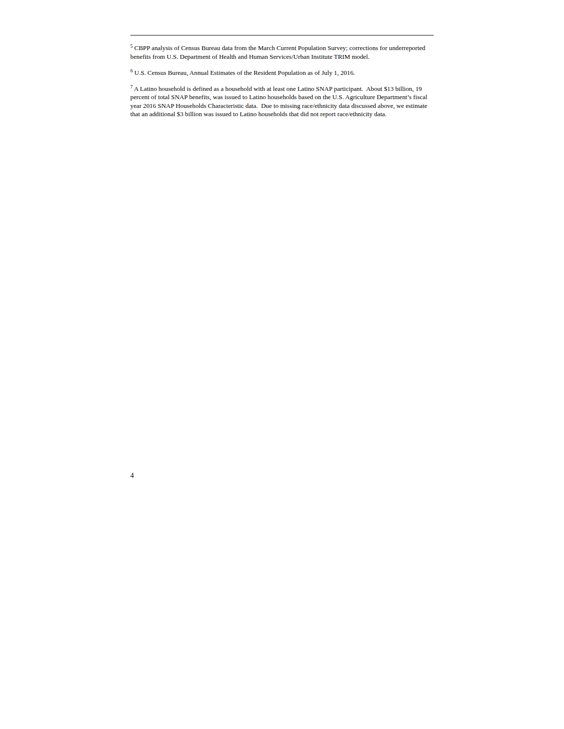5 CBPP analysis of Census Bureau data from the March Current Population Survey; corrections for underreported benefits from U.S. Department of Health and Human Services/Urban Institute TRIM model.
6 U.S. Census Bureau, Annual Estimates of the Resident Population as of July 1, 2016.
7 A Latino household is defined as a household with at least one Latino SNAP participant. About $13 billion, 19 percent of total SNAP benefits, was issued to Latino households based on the U.S. Agriculture Department’s fiscal year 2016 SNAP Households Characteristic data. Due to missing race/ethnicity data discussed above, we estimate that an additional $3 billion was issued to Latino households that did not report race/ethnicity data.
4